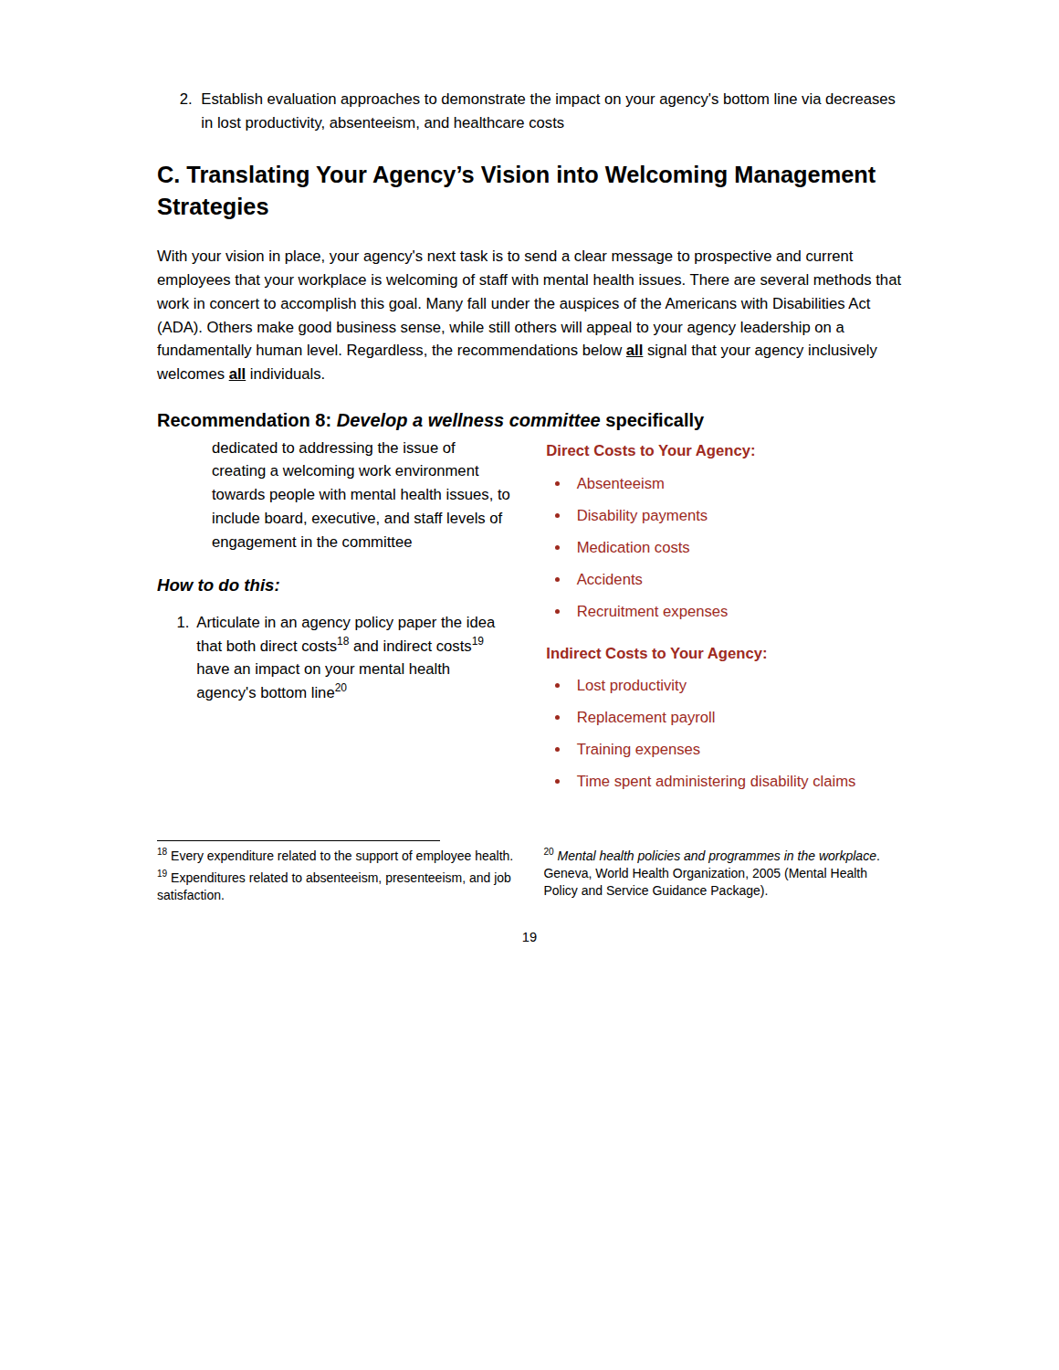Establish evaluation approaches to demonstrate the impact on your agency's bottom line via decreases in lost productivity, absenteeism, and healthcare costs
C. Translating Your Agency’s Vision into Welcoming Management Strategies
With your vision in place, your agency's next task is to send a clear message to prospective and current employees that your workplace is welcoming of staff with mental health issues. There are several methods that work in concert to accomplish this goal. Many fall under the auspices of the Americans with Disabilities Act (ADA). Others make good business sense, while still others will appeal to your agency leadership on a fundamentally human level. Regardless, the recommendations below all signal that your agency inclusively welcomes all individuals.
Recommendation 8: Develop a wellness committee specifically
dedicated to addressing the issue of creating a welcoming work environment towards people with mental health issues, to include board, executive, and staff levels of engagement in the committee
How to do this:
Articulate in an agency policy paper the idea that both direct costs18 and indirect costs19 have an impact on your mental health agency's bottom line20
Direct Costs to Your Agency:
Absenteeism
Disability payments
Medication costs
Accidents
Recruitment expenses
Indirect Costs to Your Agency:
Lost productivity
Replacement payroll
Training expenses
Time spent administering disability claims
18 Every expenditure related to the support of employee health.
19 Expenditures related to absenteeism, presenteeism, and job satisfaction.
20 Mental health policies and programmes in the workplace. Geneva, World Health Organization, 2005 (Mental Health Policy and Service Guidance Package).
19